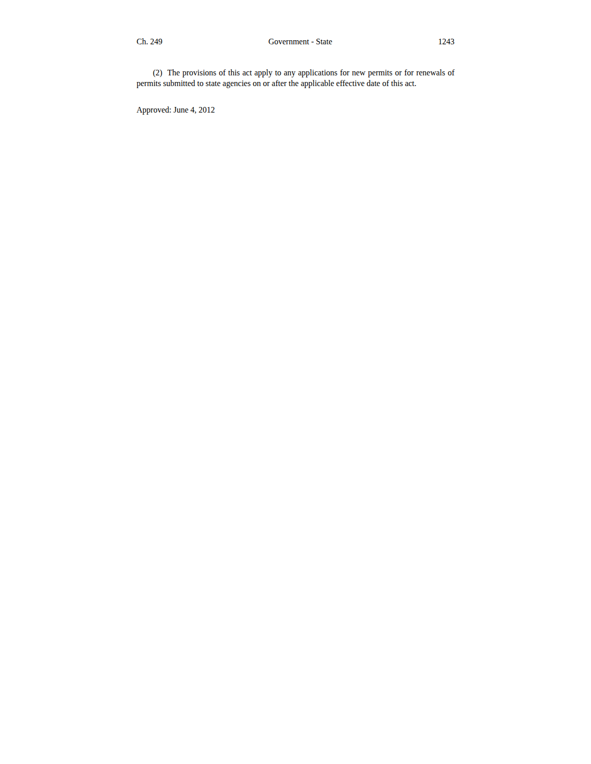Ch. 249
Government - State
1243
(2) The provisions of this act apply to any applications for new permits or for renewals of permits submitted to state agencies on or after the applicable effective date of this act.
Approved: June 4, 2012